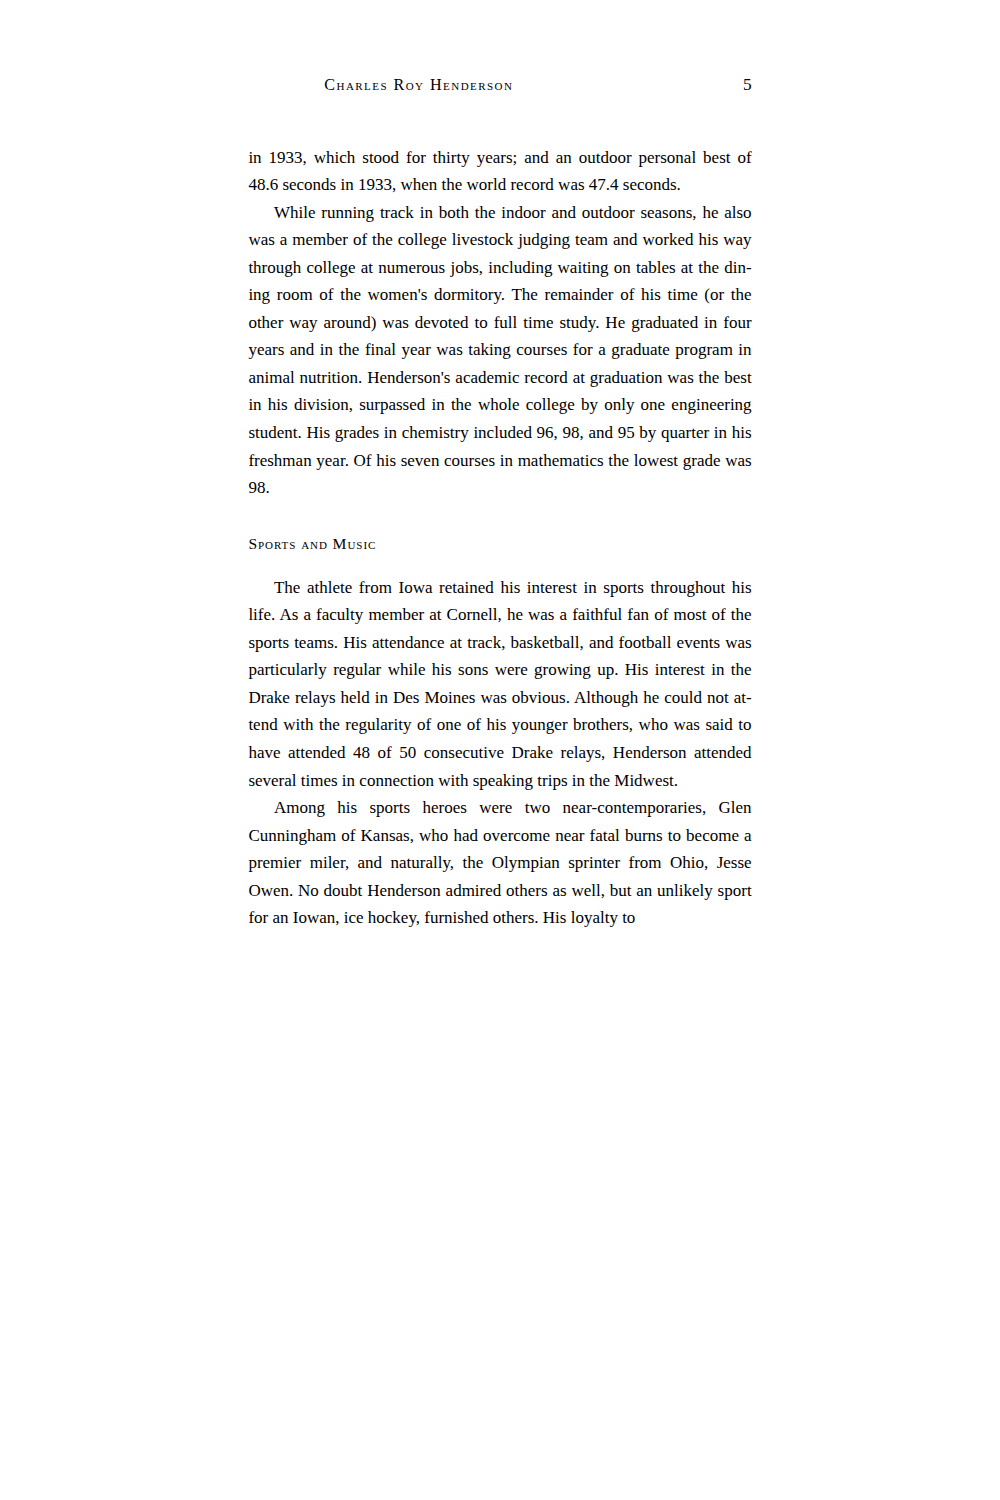Charles Roy Henderson
5
in 1933, which stood for thirty years; and an outdoor personal best of 48.6 seconds in 1933, when the world record was 47.4 seconds.
While running track in both the indoor and outdoor seasons, he also was a member of the college livestock judging team and worked his way through college at numerous jobs, including waiting on tables at the dining room of the women's dormitory. The remainder of his time (or the other way around) was devoted to full time study. He graduated in four years and in the final year was taking courses for a graduate program in animal nutrition. Henderson's academic record at graduation was the best in his division, surpassed in the whole college by only one engineering student. His grades in chemistry included 96, 98, and 95 by quarter in his freshman year. Of his seven courses in mathematics the lowest grade was 98.
Sports and Music
The athlete from Iowa retained his interest in sports throughout his life. As a faculty member at Cornell, he was a faithful fan of most of the sports teams. His attendance at track, basketball, and football events was particularly regular while his sons were growing up. His interest in the Drake relays held in Des Moines was obvious. Although he could not attend with the regularity of one of his younger brothers, who was said to have attended 48 of 50 consecutive Drake relays, Henderson attended several times in connection with speaking trips in the Midwest.
Among his sports heroes were two near-contemporaries, Glen Cunningham of Kansas, who had overcome near fatal burns to become a premier miler, and naturally, the Olympian sprinter from Ohio, Jesse Owen. No doubt Henderson admired others as well, but an unlikely sport for an Iowan, ice hockey, furnished others. His loyalty to